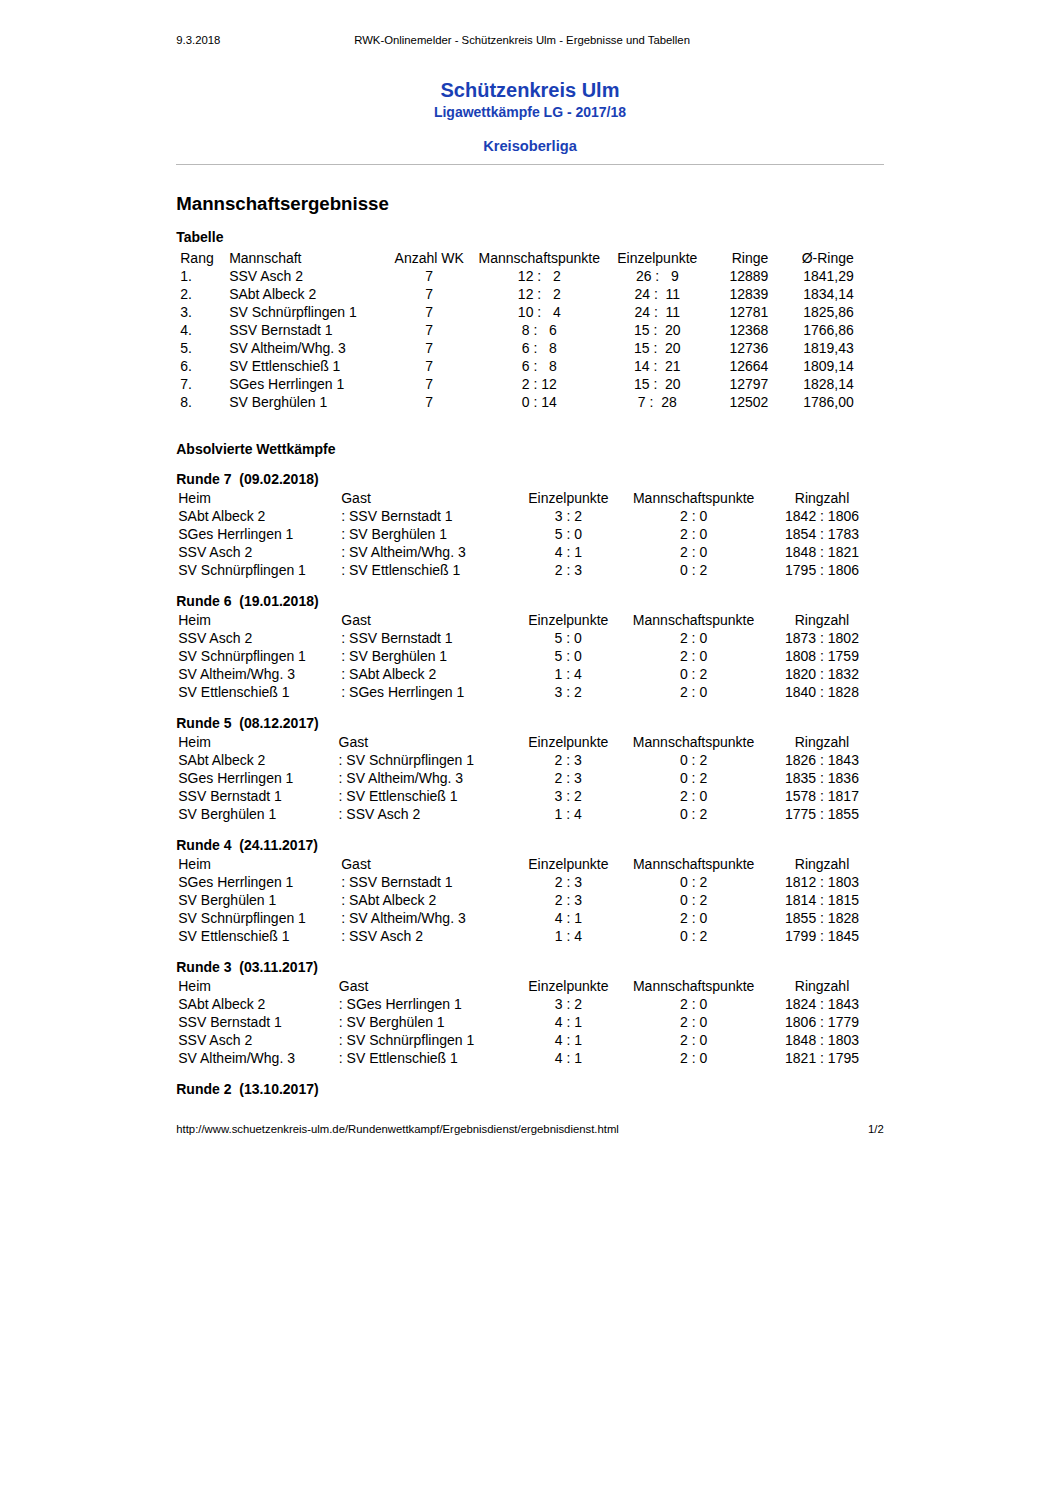9.3.2018
RWK-Onlinemelder - Schützenkreis Ulm - Ergebnisse und Tabellen
Schützenkreis Ulm
Ligawettkämpfe LG - 2017/18
Kreisoberliga
Mannschaftsergebnisse
Tabelle
| Rang | Mannschaft | Anzahl WK | Mannschaftspunkte | Einzelpunkte | Ringe | Ø-Ringe |
| --- | --- | --- | --- | --- | --- | --- |
| 1. | SSV Asch 2 | 7 | 12 : 2 | 26 : 9 | 12889 | 1841,29 |
| 2. | SAbt Albeck 2 | 7 | 12 : 2 | 24 : 11 | 12839 | 1834,14 |
| 3. | SV Schnürpflingen 1 | 7 | 10 : 4 | 24 : 11 | 12781 | 1825,86 |
| 4. | SSV Bernstadt 1 | 7 | 8 : 6 | 15 : 20 | 12368 | 1766,86 |
| 5. | SV Altheim/Whg. 3 | 7 | 6 : 8 | 15 : 20 | 12736 | 1819,43 |
| 6. | SV Ettlenschieß 1 | 7 | 6 : 8 | 14 : 21 | 12664 | 1809,14 |
| 7. | SGes Herrlingen 1 | 7 | 2 : 12 | 15 : 20 | 12797 | 1828,14 |
| 8. | SV Berghülen 1 | 7 | 0 : 14 | 7 : 28 | 12502 | 1786,00 |
Absolvierte Wettkämpfe
Runde 7 (09.02.2018)
| Heim | Gast | Einzelpunkte | Mannschaftspunkte | Ringzahl |
| --- | --- | --- | --- | --- |
| SAbt Albeck 2 | : SSV Bernstadt 1 | 3 : 2 | 2 : 0 | 1842 : 1806 |
| SGes Herrlingen 1 | : SV Berghülen 1 | 5 : 0 | 2 : 0 | 1854 : 1783 |
| SSV Asch 2 | : SV Altheim/Whg. 3 | 4 : 1 | 2 : 0 | 1848 : 1821 |
| SV Schnürpflingen 1 | : SV Ettlenschieß 1 | 2 : 3 | 0 : 2 | 1795 : 1806 |
Runde 6 (19.01.2018)
| Heim | Gast | Einzelpunkte | Mannschaftspunkte | Ringzahl |
| --- | --- | --- | --- | --- |
| SSV Asch 2 | : SSV Bernstadt 1 | 5 : 0 | 2 : 0 | 1873 : 1802 |
| SV Schnürpflingen 1 | : SV Berghülen 1 | 5 : 0 | 2 : 0 | 1808 : 1759 |
| SV Altheim/Whg. 3 | : SAbt Albeck 2 | 1 : 4 | 0 : 2 | 1820 : 1832 |
| SV Ettlenschieß 1 | : SGes Herrlingen 1 | 3 : 2 | 2 : 0 | 1840 : 1828 |
Runde 5 (08.12.2017)
| Heim | Gast | Einzelpunkte | Mannschaftspunkte | Ringzahl |
| --- | --- | --- | --- | --- |
| SAbt Albeck 2 | : SV Schnürpflingen 1 | 2 : 3 | 0 : 2 | 1826 : 1843 |
| SGes Herrlingen 1 | : SV Altheim/Whg. 3 | 2 : 3 | 0 : 2 | 1835 : 1836 |
| SSV Bernstadt 1 | : SV Ettlenschieß 1 | 3 : 2 | 2 : 0 | 1578 : 1817 |
| SV Berghülen 1 | : SSV Asch 2 | 1 : 4 | 0 : 2 | 1775 : 1855 |
Runde 4 (24.11.2017)
| Heim | Gast | Einzelpunkte | Mannschaftspunkte | Ringzahl |
| --- | --- | --- | --- | --- |
| SGes Herrlingen 1 | : SSV Bernstadt 1 | 2 : 3 | 0 : 2 | 1812 : 1803 |
| SV Berghülen 1 | : SAbt Albeck 2 | 2 : 3 | 0 : 2 | 1814 : 1815 |
| SV Schnürpflingen 1 | : SV Altheim/Whg. 3 | 4 : 1 | 2 : 0 | 1855 : 1828 |
| SV Ettlenschieß 1 | : SSV Asch 2 | 1 : 4 | 0 : 2 | 1799 : 1845 |
Runde 3 (03.11.2017)
| Heim | Gast | Einzelpunkte | Mannschaftspunkte | Ringzahl |
| --- | --- | --- | --- | --- |
| SAbt Albeck 2 | : SGes Herrlingen 1 | 3 : 2 | 2 : 0 | 1824 : 1843 |
| SSV Bernstadt 1 | : SV Berghülen 1 | 4 : 1 | 2 : 0 | 1806 : 1779 |
| SSV Asch 2 | : SV Schnürpflingen 1 | 4 : 1 | 2 : 0 | 1848 : 1803 |
| SV Altheim/Whg. 3 | : SV Ettlenschieß 1 | 4 : 1 | 2 : 0 | 1821 : 1795 |
Runde 2 (13.10.2017)
http://www.schuetzenkreis-ulm.de/Rundenwettkampf/Ergebnisdienst/ergebnisdienst.html
1/2